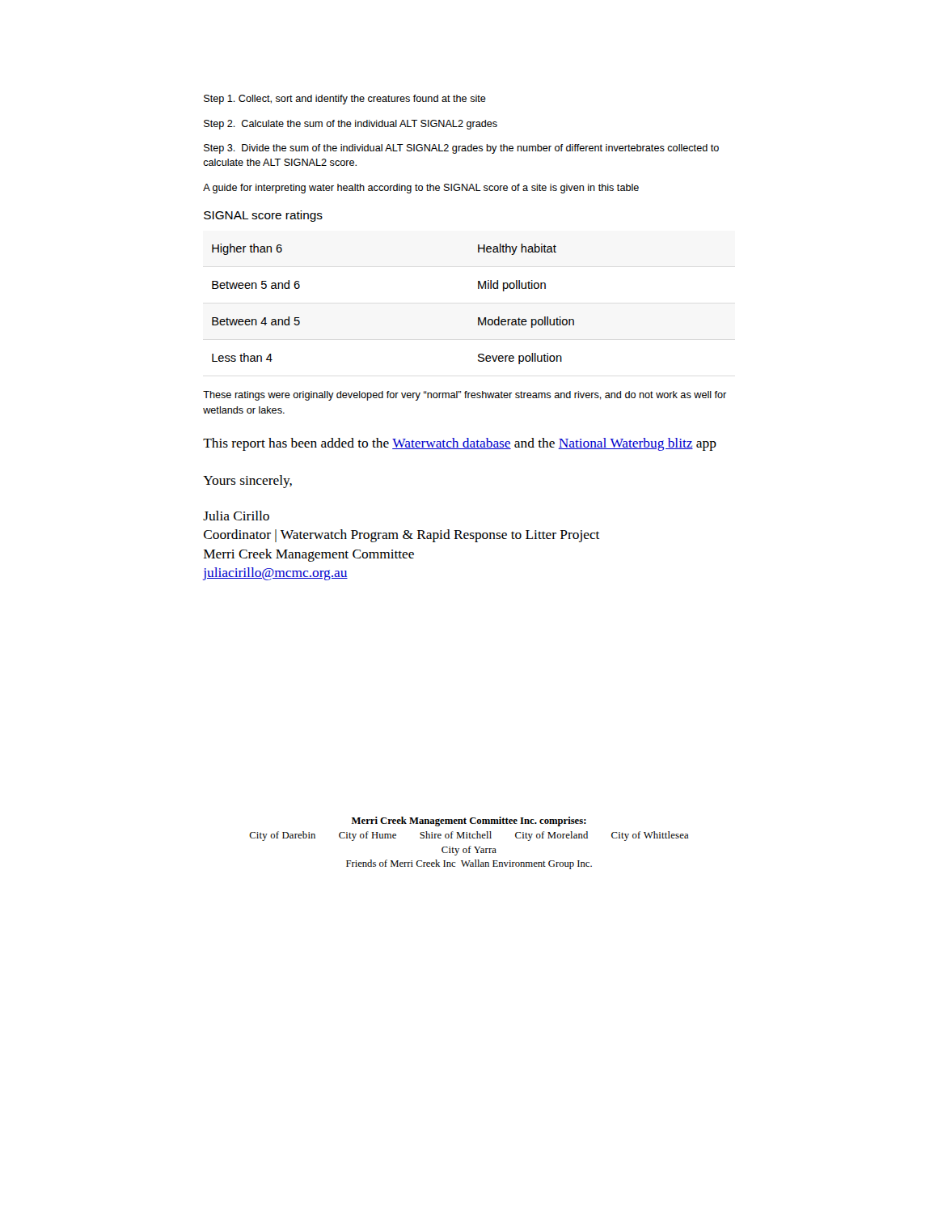Step 1. Collect, sort and identify the creatures found at the site
Step 2. Calculate the sum of the individual ALT SIGNAL2 grades
Step 3. Divide the sum of the individual ALT SIGNAL2 grades by the number of different invertebrates collected to calculate the ALT SIGNAL2 score.
A guide for interpreting water health according to the SIGNAL score of a site is given in this table
SIGNAL score ratings
| Higher than 6 | Healthy habitat |
| Between 5 and 6 | Mild pollution |
| Between 4 and 5 | Moderate pollution |
| Less than 4 | Severe pollution |
These ratings were originally developed for very “normal” freshwater streams and rivers, and do not work as well for wetlands or lakes.
This report has been added to the Waterwatch database and the National Waterbug blitz app
Yours sincerely,
Julia Cirillo
Coordinator | Waterwatch Program & Rapid Response to Litter Project
Merri Creek Management Committee
juliacirillo@mcmc.org.au
Merri Creek Management Committee Inc. comprises:
City of Darebin City of Hume Shire of Mitchell City of Moreland City of Whittlesea City of Yarra
Friends of Merri Creek Inc Wallan Environment Group Inc.